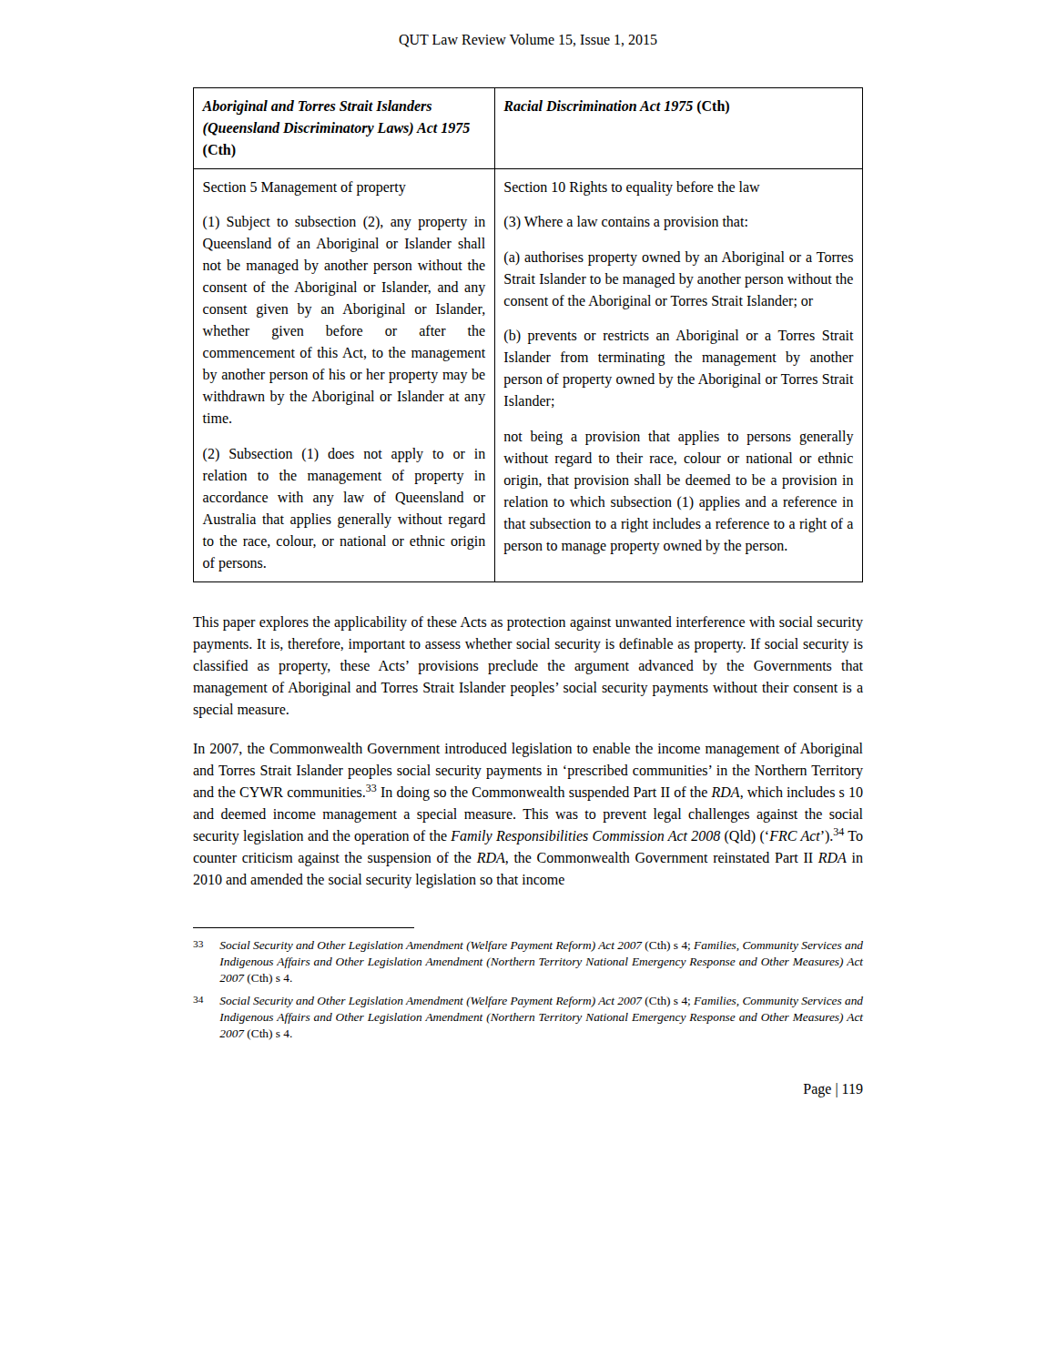QUT Law Review Volume 15, Issue 1, 2015
| Aboriginal and Torres Strait Islanders (Queensland Discriminatory Laws) Act 1975 (Cth) | Racial Discrimination Act 1975 (Cth) |
| Section 5 Management of property (1) Subject to subsection (2), any property in Queensland of an Aboriginal or Islander shall not be managed by another person without the consent of the Aboriginal or Islander, and any consent given by an Aboriginal or Islander, whether given before or after the commencement of this Act, to the management by another person of his or her property may be withdrawn by the Aboriginal or Islander at any time. (2) Subsection (1) does not apply to or in relation to the management of property in accordance with any law of Queensland or Australia that applies generally without regard to the race, colour, or national or ethnic origin of persons. | Section 10 Rights to equality before the law (3) Where a law contains a provision that: (a) authorises property owned by an Aboriginal or a Torres Strait Islander to be managed by another person without the consent of the Aboriginal or Torres Strait Islander; or (b) prevents or restricts an Aboriginal or a Torres Strait Islander from terminating the management by another person of property owned by the Aboriginal or Torres Strait Islander; not being a provision that applies to persons generally without regard to their race, colour or national or ethnic origin, that provision shall be deemed to be a provision in relation to which subsection (1) applies and a reference in that subsection to a right includes a reference to a right of a person to manage property owned by the person. |
This paper explores the applicability of these Acts as protection against unwanted interference with social security payments. It is, therefore, important to assess whether social security is definable as property. If social security is classified as property, these Acts’ provisions preclude the argument advanced by the Governments that management of Aboriginal and Torres Strait Islander peoples’ social security payments without their consent is a special measure.
In 2007, the Commonwealth Government introduced legislation to enable the income management of Aboriginal and Torres Strait Islander peoples social security payments in ‘prescribed communities’ in the Northern Territory and the CYWR communities.33 In doing so the Commonwealth suspended Part II of the RDA, which includes s 10 and deemed income management a special measure. This was to prevent legal challenges against the social security legislation and the operation of the Family Responsibilities Commission Act 2008 (Qld) (‘FRC Act’).34 To counter criticism against the suspension of the RDA, the Commonwealth Government reinstated Part II RDA in 2010 and amended the social security legislation so that income
33 Social Security and Other Legislation Amendment (Welfare Payment Reform) Act 2007 (Cth) s 4; Families, Community Services and Indigenous Affairs and Other Legislation Amendment (Northern Territory National Emergency Response and Other Measures) Act 2007 (Cth) s 4.
34 Social Security and Other Legislation Amendment (Welfare Payment Reform) Act 2007 (Cth) s 4; Families, Community Services and Indigenous Affairs and Other Legislation Amendment (Northern Territory National Emergency Response and Other Measures) Act 2007 (Cth) s 4.
Page | 119